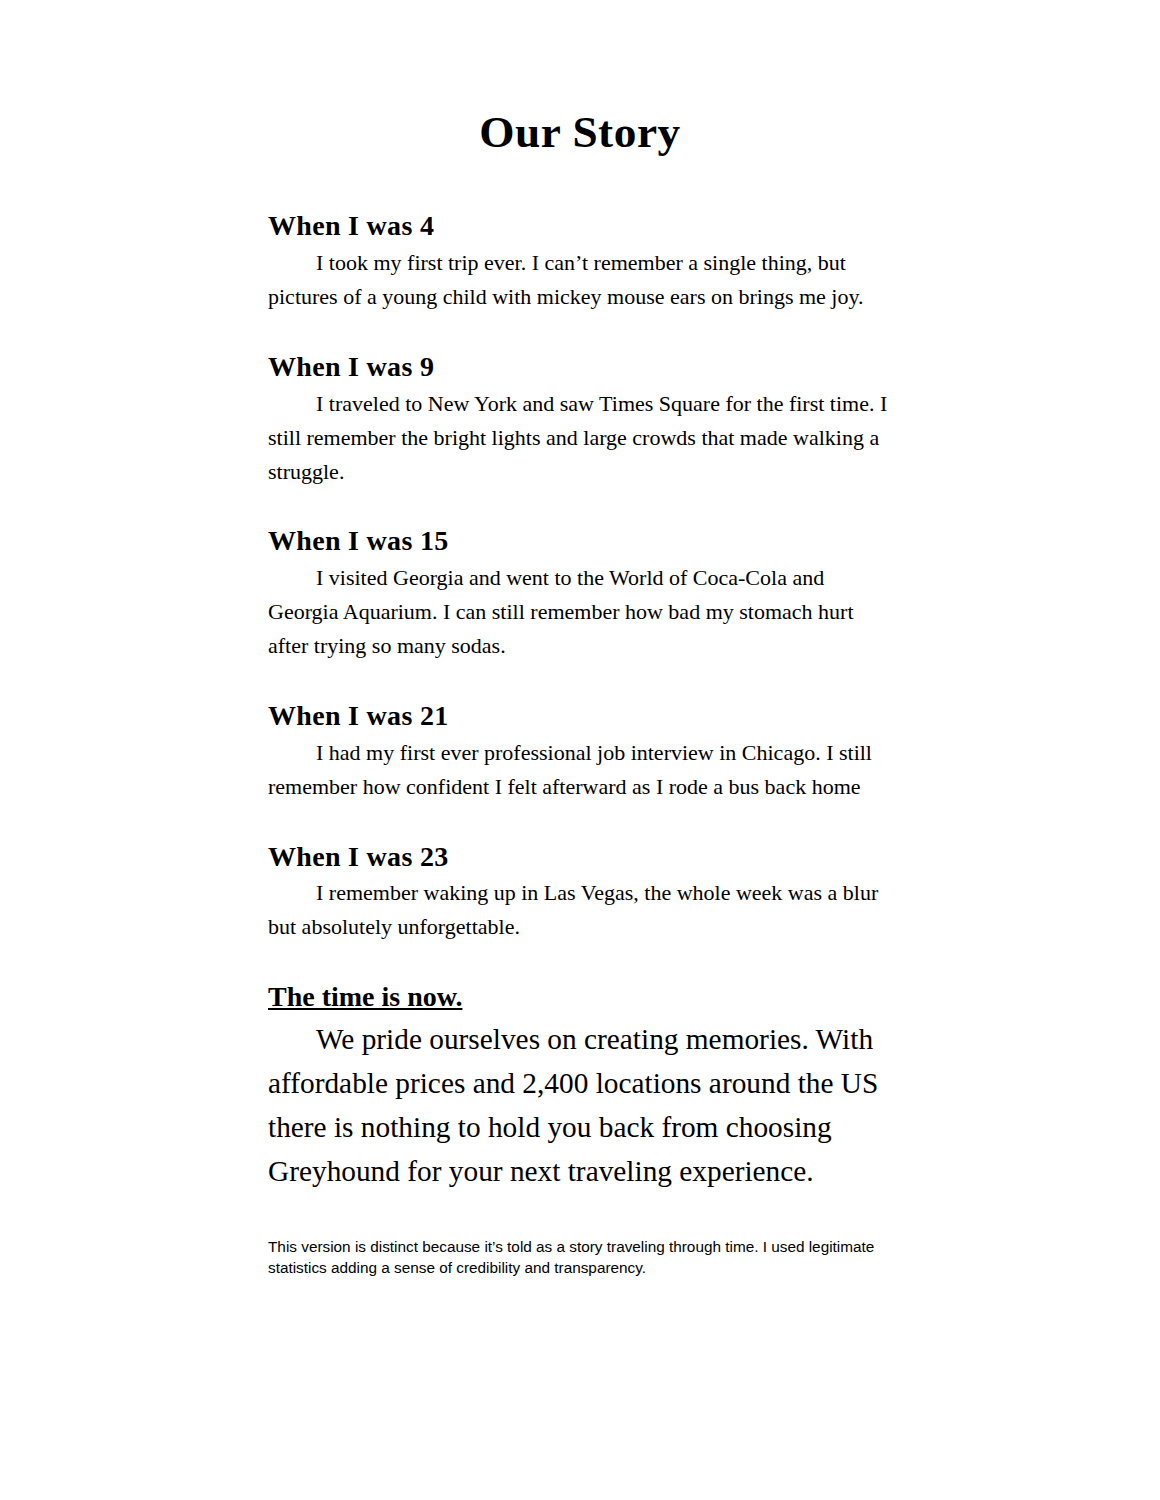Our Story
When I was 4
I took my first trip ever. I can’t remember a single thing, but pictures of a young child with mickey mouse ears on brings me joy.
When I was 9
I traveled to New York and saw Times Square for the first time. I still remember the bright lights and large crowds that made walking a struggle.
When I was 15
I visited Georgia and went to the World of Coca-Cola and Georgia Aquarium. I can still remember how bad my stomach hurt after trying so many sodas.
When I was 21
I had my first ever professional job interview in Chicago. I still remember how confident I felt afterward as I rode a bus back home
When I was 23
I remember waking up in Las Vegas, the whole week was a blur but absolutely unforgettable.
The time is now.
We pride ourselves on creating memories. With affordable prices and 2,400 locations around the US there is nothing to hold you back from choosing Greyhound for your next traveling experience.
This version is distinct because it’s told as a story traveling through time. I used legitimate statistics adding a sense of credibility and transparency.